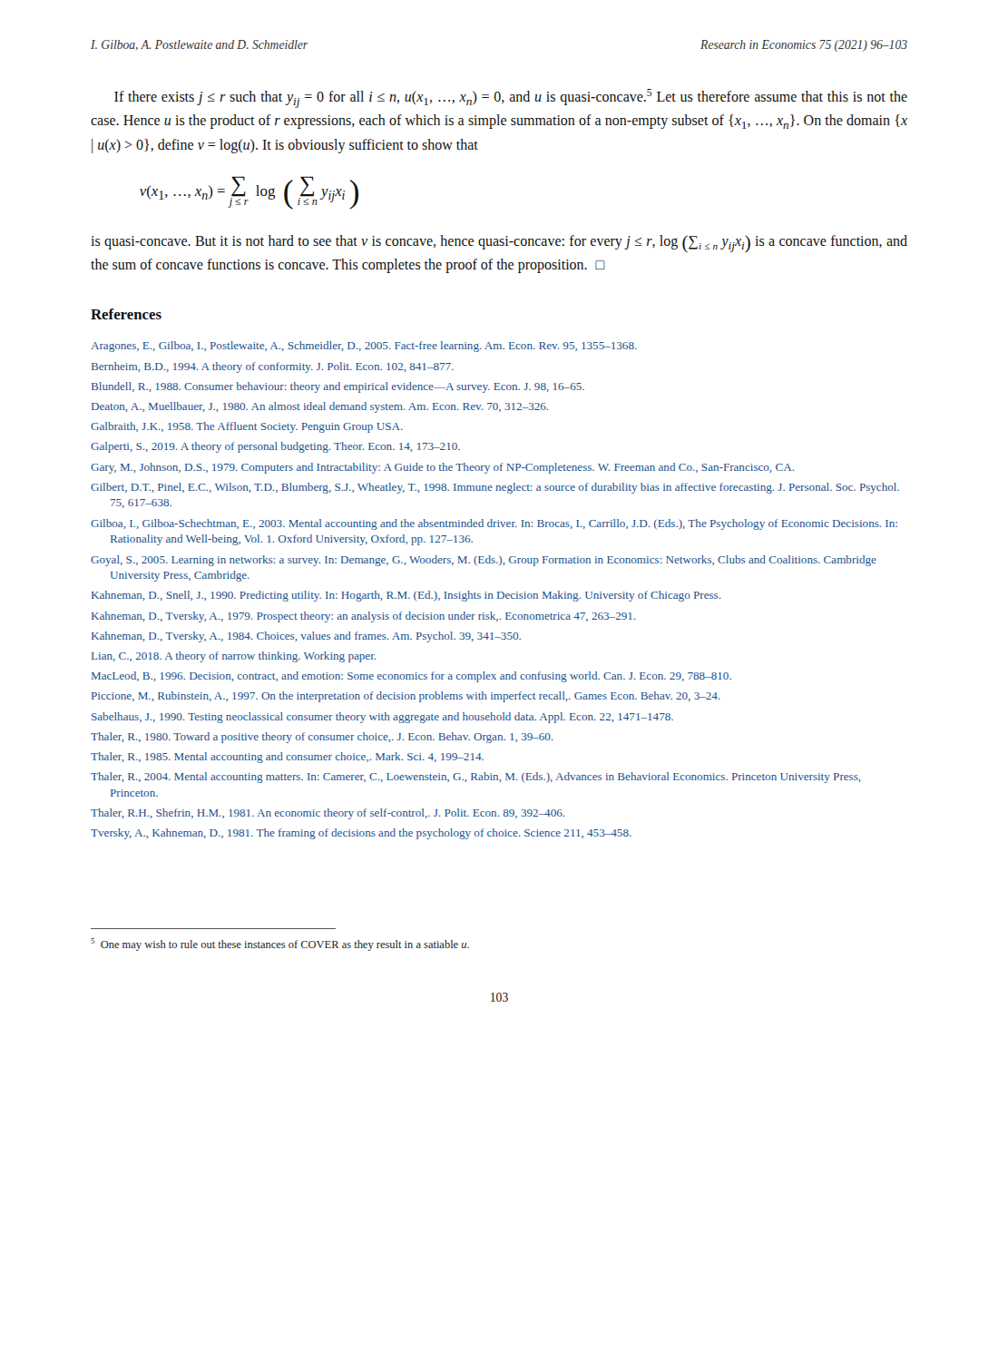I. Gilboa, A. Postlewaite and D. Schmeidler
Research in Economics 75 (2021) 96–103
If there exists j ≤ r such that yij = 0 for all i ≤ n, u(x1, …, xn) = 0, and u is quasi-concave.5 Let us therefore assume that this is not the case. Hence u is the product of r expressions, each of which is a simple summation of a non-empty subset of {x1, …, xn}. On the domain {x | u(x) > 0}, define v = log(u). It is obviously sufficient to show that
v(x1, …, xn) = ∑ j ≤ r log ( ∑ i ≤ n yijxi )
is quasi-concave. But it is not hard to see that v is concave, hence quasi-concave: for every j ≤ r, log (∑i ≤ n yijxi) is a concave function, and the sum of concave functions is concave. This completes the proof of the proposition. □
References
Aragones, E., Gilboa, I., Postlewaite, A., Schmeidler, D., 2005. Fact-free learning. Am. Econ. Rev. 95, 1355–1368.
Bernheim, B.D., 1994. A theory of conformity. J. Polit. Econ. 102, 841–877.
Blundell, R., 1988. Consumer behaviour: theory and empirical evidence—A survey. Econ. J. 98, 16–65.
Deaton, A., Muellbauer, J., 1980. An almost ideal demand system. Am. Econ. Rev. 70, 312–326.
Galbraith, J.K., 1958. The Affluent Society. Penguin Group USA.
Galperti, S., 2019. A theory of personal budgeting. Theor. Econ. 14, 173–210.
Gary, M., Johnson, D.S., 1979. Computers and Intractability: A Guide to the Theory of NP-Completeness. W. Freeman and Co., San-Francisco, CA.
Gilbert, D.T., Pinel, E.C., Wilson, T.D., Blumberg, S.J., Wheatley, T., 1998. Immune neglect: a source of durability bias in affective forecasting. J. Personal. Soc. Psychol. 75, 617–638.
Gilboa, I., Gilboa-Schechtman, E., 2003. Mental accounting and the absentminded driver. In: Brocas, I., Carrillo, J.D. (Eds.), The Psychology of Economic Decisions. In: Rationality and Well-being, Vol. 1. Oxford University, Oxford, pp. 127–136.
Goyal, S., 2005. Learning in networks: a survey. In: Demange, G., Wooders, M. (Eds.), Group Formation in Economics: Networks, Clubs and Coalitions. Cambridge University Press, Cambridge.
Kahneman, D., Snell, J., 1990. Predicting utility. In: Hogarth, R.M. (Ed.), Insights in Decision Making. University of Chicago Press.
Kahneman, D., Tversky, A., 1979. Prospect theory: an analysis of decision under risk,. Econometrica 47, 263–291.
Kahneman, D., Tversky, A., 1984. Choices, values and frames. Am. Psychol. 39, 341–350.
Lian, C., 2018. A theory of narrow thinking. Working paper.
MacLeod, B., 1996. Decision, contract, and emotion: Some economics for a complex and confusing world. Can. J. Econ. 29, 788–810.
Piccione, M., Rubinstein, A., 1997. On the interpretation of decision problems with imperfect recall,. Games Econ. Behav. 20, 3–24.
Sabelhaus, J., 1990. Testing neoclassical consumer theory with aggregate and household data. Appl. Econ. 22, 1471–1478.
Thaler, R., 1980. Toward a positive theory of consumer choice,. J. Econ. Behav. Organ. 1, 39–60.
Thaler, R., 1985. Mental accounting and consumer choice,. Mark. Sci. 4, 199–214.
Thaler, R., 2004. Mental accounting matters. In: Camerer, C., Loewenstein, G., Rabin, M. (Eds.), Advances in Behavioral Economics. Princeton University Press, Princeton.
Thaler, R.H., Shefrin, H.M., 1981. An economic theory of self-control,. J. Polit. Econ. 89, 392–406.
Tversky, A., Kahneman, D., 1981. The framing of decisions and the psychology of choice. Science 211, 453–458.
5 One may wish to rule out these instances of COVER as they result in a satiable u.
103